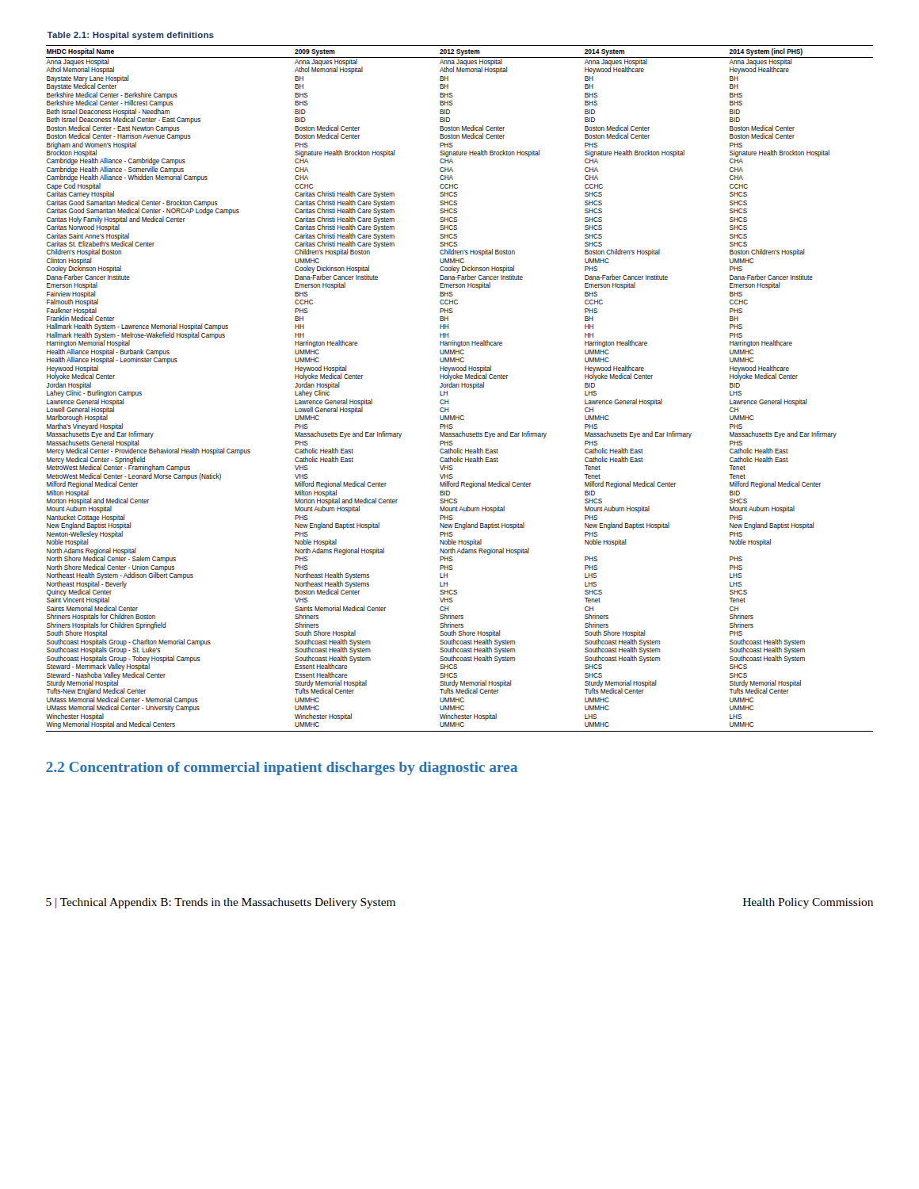Table 2.1: Hospital system definitions
| MHDC Hospital Name | 2009 System | 2012 System | 2014 System | 2014 System (incl PHS) |
| --- | --- | --- | --- | --- |
| Anna Jaques Hospital | Anna Jaques Hospital | Anna Jaques Hospital | Anna Jaques Hospital | Anna Jaques Hospital |
| Athol Memorial Hospital | Athol Memorial Hospital | Athol Memorial Hospital | Heywood Healthcare | Heywood Healthcare |
| Baystate Mary Lane Hospital | BH | BH | BH | BH |
| Baystate Medical Center | BH | BH | BH | BH |
| Berkshire Medical Center - Berkshire Campus | BHS | BHS | BHS | BHS |
| Berkshire Medical Center - Hillcrest Campus | BHS | BHS | BHS | BHS |
| Beth Israel Deaconess Hospital - Needham | BID | BID | BID | BID |
| Beth Israel Deaconess Medical Center - East Campus | BID | BID | BID | BID |
| Boston Medical Center - East Newton Campus | Boston Medical Center | Boston Medical Center | Boston Medical Center | Boston Medical Center |
| Boston Medical Center - Harrison Avenue Campus | Boston Medical Center | Boston Medical Center | Boston Medical Center | Boston Medical Center |
| Brigham and Women's Hospital | PHS | PHS | PHS | PHS |
| Brockton Hospital | Signature Health Brockton Hospital | Signature Health Brockton Hospital | Signature Health Brockton Hospital | Signature Health Brockton Hospital |
| Cambridge Health Alliance - Cambridge Campus | CHA | CHA | CHA | CHA |
| Cambridge Health Alliance - Somerville Campus | CHA | CHA | CHA | CHA |
| Cambridge Health Alliance - Whidden Memorial Campus | CHA | CHA | CHA | CHA |
| Cape Cod Hospital | CCHC | CCHC | CCHC | CCHC |
| Caritas Carney Hospital | Caritas Christi Health Care System | SHCS | SHCS | SHCS |
| Caritas Good Samaritan Medical Center - Brockton Campus | Caritas Christi Health Care System | SHCS | SHCS | SHCS |
| Caritas Good Samaritan Medical Center - NORCAP Lodge Campus | Caritas Christi Health Care System | SHCS | SHCS | SHCS |
| Caritas Holy Family Hospital and Medical Center | Caritas Christi Health Care System | SHCS | SHCS | SHCS |
| Caritas Norwood Hospital | Caritas Christi Health Care System | SHCS | SHCS | SHCS |
| Caritas Saint Anne's Hospital | Caritas Christi Health Care System | SHCS | SHCS | SHCS |
| Caritas St. Elizabeth's Medical Center | Caritas Christi Health Care System | SHCS | SHCS | SHCS |
| Children's Hospital Boston | Children's Hospital Boston | Children's Hospital Boston | Boston Children's Hospital | Boston Children's Hospital |
| Clinton Hospital | UMMHC | UMMHC | UMMHC | UMMHC |
| Cooley Dickinson Hospital | Cooley Dickinson Hospital | Cooley Dickinson Hospital | PHS | PHS |
| Dana-Farber Cancer Institute | Dana-Farber Cancer Institute | Dana-Farber Cancer Institute | Dana-Farber Cancer Institute | Dana-Farber Cancer Institute |
| Emerson Hospital | Emerson Hospital | Emerson Hospital | Emerson Hospital | Emerson Hospital |
| Fairview Hospital | BHS | BHS | BHS | BHS |
| Falmouth Hospital | CCHC | CCHC | CCHC | CCHC |
| Faulkner Hospital | PHS | PHS | PHS | PHS |
| Franklin Medical Center | BH | BH | BH | BH |
| Hallmark Health System - Lawrence Memorial Hospital Campus | HH | HH | HH | PHS |
| Hallmark Health System - Melrose-Wakefield Hospital Campus | HH | HH | HH | PHS |
| Harrington Memorial Hospital | Harrington Healthcare | Harrington Healthcare | Harrington Healthcare | Harrington Healthcare |
| Health Alliance Hospital - Burbank Campus | UMMHC | UMMHC | UMMHC | UMMHC |
| Health Alliance Hospital - Leominster Campus | UMMHC | UMMHC | UMMHC | UMMHC |
| Heywood Hospital | Heywood Hospital | Heywood Hospital | Heywood Healthcare | Heywood Healthcare |
| Holyoke Medical Center | Holyoke Medical Center | Holyoke Medical Center | Holyoke Medical Center | Holyoke Medical Center |
| Jordan Hospital | Jordan Hospital | Jordan Hospital | BID | BID |
| Lahey Clinic - Burlington Campus | Lahey Clinic | LH | LHS | LHS |
| Lawrence General Hospital | Lawrence General Hospital | CH | Lawrence General Hospital | Lawrence General Hospital |
| Lowell General Hospital | Lowell General Hospital | CH | CH | CH |
| Marlborough Hospital | UMMHC | UMMHC | UMMHC | UMMHC |
| Martha's Vineyard Hospital | PHS | PHS | PHS | PHS |
| Massachusetts Eye and Ear Infirmary | Massachusetts Eye and Ear Infirmary | Massachusetts Eye and Ear Infirmary | Massachusetts Eye and Ear Infirmary | Massachusetts Eye and Ear Infirmary |
| Massachusetts General Hospital | PHS | PHS | PHS | PHS |
| Mercy Medical Center - Providence Behavioral Health Hospital Campus | Catholic Health East | Catholic Health East | Catholic Health East | Catholic Health East |
| Mercy Medical Center - Springfield | Catholic Health East | Catholic Health East | Catholic Health East | Catholic Health East |
| MetroWest Medical Center - Framingham Campus | VHS | VHS | Tenet | Tenet |
| MetroWest Medical Center - Leonard Morse Campus (Natick) | VHS | VHS | Tenet | Tenet |
| Milford Regional Medical Center | Milford Regional Medical Center | Milford Regional Medical Center | Milford Regional Medical Center | Milford Regional Medical Center |
| Milton Hospital | Milton Hospital | BID | BID | BID |
| Morton Hospital and Medical Center | Morton Hospital and Medical Center | SHCS | SHCS | SHCS |
| Mount Auburn Hospital | Mount Auburn Hospital | Mount Auburn Hospital | Mount Auburn Hospital | Mount Auburn Hospital |
| Nantucket Cottage Hospital | PHS | PHS | PHS | PHS |
| New England Baptist Hospital | New England Baptist Hospital | New England Baptist Hospital | New England Baptist Hospital | New England Baptist Hospital |
| Newton-Wellesley Hospital | PHS | PHS | PHS | PHS |
| Noble Hospital | Noble Hospital | Noble Hospital | Noble Hospital | Noble Hospital |
| North Adams Regional Hospital | North Adams Regional Hospital | North Adams Regional Hospital | | |
| North Shore Medical Center - Salem Campus | PHS | PHS | PHS | PHS |
| North Shore Medical Center - Union Campus | PHS | PHS | PHS | PHS |
| Northeast Health System - Addison Gilbert Campus | Northeast Health Systems | LH | LHS | LHS |
| Northeast Hospital - Beverly | Northeast Health Systems | LH | LHS | LHS |
| Quincy Medical Center | Boston Medical Center | SHCS | SHCS | SHCS |
| Saint Vincent Hospital | VHS | VHS | Tenet | Tenet |
| Saints Memorial Medical Center | Saints Memorial Medical Center | CH | CH | CH |
| Shriners Hospitals for Children Boston | Shriners | Shriners | Shriners | Shriners |
| Shriners Hospitals for Children Springfield | Shriners | Shriners | Shriners | Shriners |
| South Shore Hospital | South Shore Hospital | South Shore Hospital | South Shore Hospital | PHS |
| Southcoast Hospitals Group - Charlton Memorial Campus | Southcoast Health System | Southcoast Health System | Southcoast Health System | Southcoast Health System |
| Southcoast Hospitals Group - St. Luke's | Southcoast Health System | Southcoast Health System | Southcoast Health System | Southcoast Health System |
| Southcoast Hospitals Group - Tobey Hospital Campus | Southcoast Health System | Southcoast Health System | Southcoast Health System | Southcoast Health System |
| Steward - Merrimack Valley Hospital | Essent Healthcare | SHCS | SHCS | SHCS |
| Steward - Nashoba Valley Medical Center | Essent Healthcare | SHCS | SHCS | SHCS |
| Sturdy Memorial Hospital | Sturdy Memorial Hospital | Sturdy Memorial Hospital | Sturdy Memorial Hospital | Sturdy Memorial Hospital |
| Tufts-New England Medical Center | Tufts Medical Center | Tufts Medical Center | Tufts Medical Center | Tufts Medical Center |
| UMass Memorial Medical Center - Memorial Campus | UMMHC | UMMHC | UMMHC | UMMHC |
| UMass Memorial Medical Center - University Campus | UMMHC | UMMHC | UMMHC | UMMHC |
| Winchester Hospital | Winchester Hospital | Winchester Hospital | LHS | LHS |
| Wing Memorial Hospital and Medical Centers | UMMHC | UMMHC | UMMHC | UMMHC |
2.2 Concentration of commercial inpatient discharges by diagnostic area
5 | Technical Appendix B: Trends in the Massachusetts Delivery System
Health Policy Commission